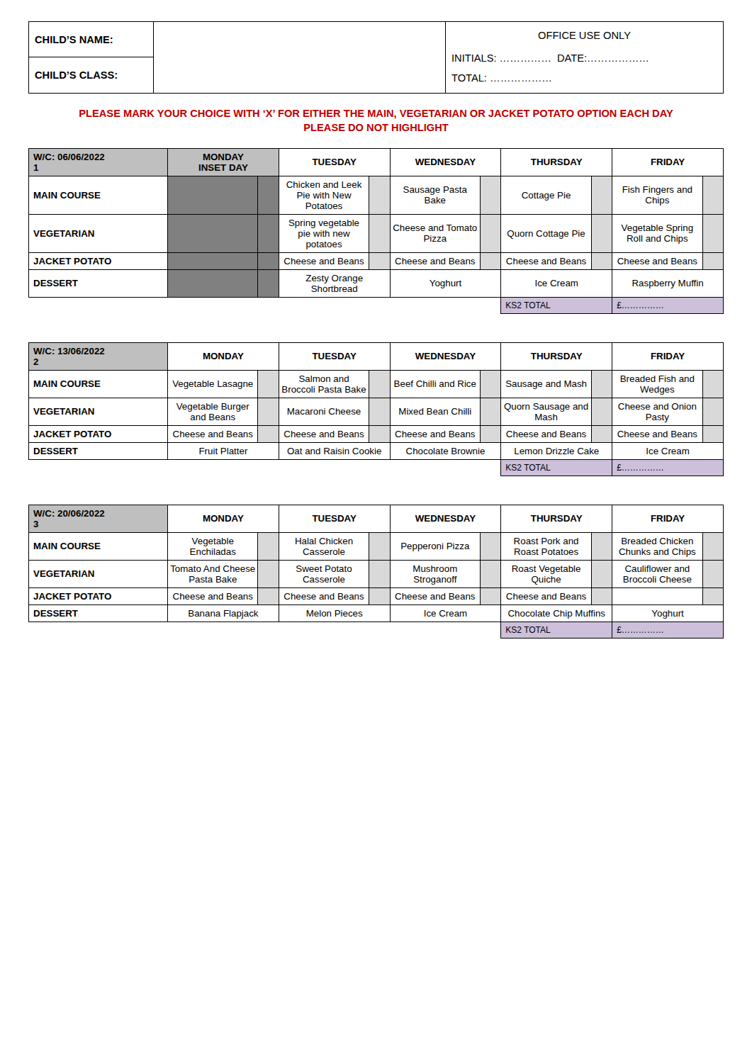| CHILD’S NAME: | | OFFICE USE ONLY INITIALS: …………… DATE:……………… TOTAL: ……………… |
| CHILD’S CLASS: |
PLEASE MARK YOUR CHOICE WITH ‘X’ FOR EITHER THE MAIN, VEGETARIAN OR JACKET POTATO OPTION EACH DAY
PLEASE DO NOT HIGHLIGHT
| W/C: 06/06/2022 1 | MONDAY INSET DAY | TUESDAY | WEDNESDAY | THURSDAY | FRIDAY |
| --- | --- | --- | --- | --- | --- |
| MAIN COURSE | | | Chicken and Leek Pie with New Potatoes | | Sausage Pasta Bake | | Cottage Pie | | Fish Fingers and Chips | |
| VEGETARIAN | | | Spring vegetable pie with new potatoes | | Cheese and Tomato Pizza | | Quorn Cottage Pie | | Vegetable Spring Roll and Chips | |
| JACKET POTATO | | | Cheese and Beans | | Cheese and Beans | | Cheese and Beans | | Cheese and Beans | |
| DESSERT | | | Zesty Orange Shortbread | Yoghurt | Ice Cream | Raspberry Muffin |
| | KS2 TOTAL | £…………… |
| W/C: 13/06/2022 2 | MONDAY | TUESDAY | WEDNESDAY | THURSDAY | FRIDAY |
| --- | --- | --- | --- | --- | --- |
| MAIN COURSE | Vegetable Lasagne | | Salmon and Broccoli Pasta Bake | | Beef Chilli and Rice | | Sausage and Mash | | Breaded Fish and Wedges | |
| VEGETARIAN | Vegetable Burger and Beans | | Macaroni Cheese | | Mixed Bean Chilli | | Quorn Sausage and Mash | | Cheese and Onion Pasty | |
| JACKET POTATO | Cheese and Beans | | Cheese and Beans | | Cheese and Beans | | Cheese and Beans | | Cheese and Beans | |
| DESSERT | Fruit Platter | Oat and Raisin Cookie | Chocolate Brownie | Lemon Drizzle Cake | Ice Cream |
| | KS2 TOTAL | £…………… |
| W/C: 20/06/2022 3 | MONDAY | TUESDAY | WEDNESDAY | THURSDAY | FRIDAY |
| --- | --- | --- | --- | --- | --- |
| MAIN COURSE | Vegetable Enchiladas | | Halal Chicken Casserole | | Pepperoni Pizza | | Roast Pork and Roast Potatoes | | Breaded Chicken Chunks and Chips | |
| VEGETARIAN | Tomato And Cheese Pasta Bake | | Sweet Potato Casserole | | Mushroom Stroganoff | | Roast Vegetable Quiche | | Cauliflower and Broccoli Cheese | |
| JACKET POTATO | Cheese and Beans | | Cheese and Beans | | Cheese and Beans | | Cheese and Beans | | | |
| DESSERT | Banana Flapjack | Melon Pieces | Ice Cream | Chocolate Chip Muffins | Yoghurt |
| | KS2 TOTAL | £…………… |